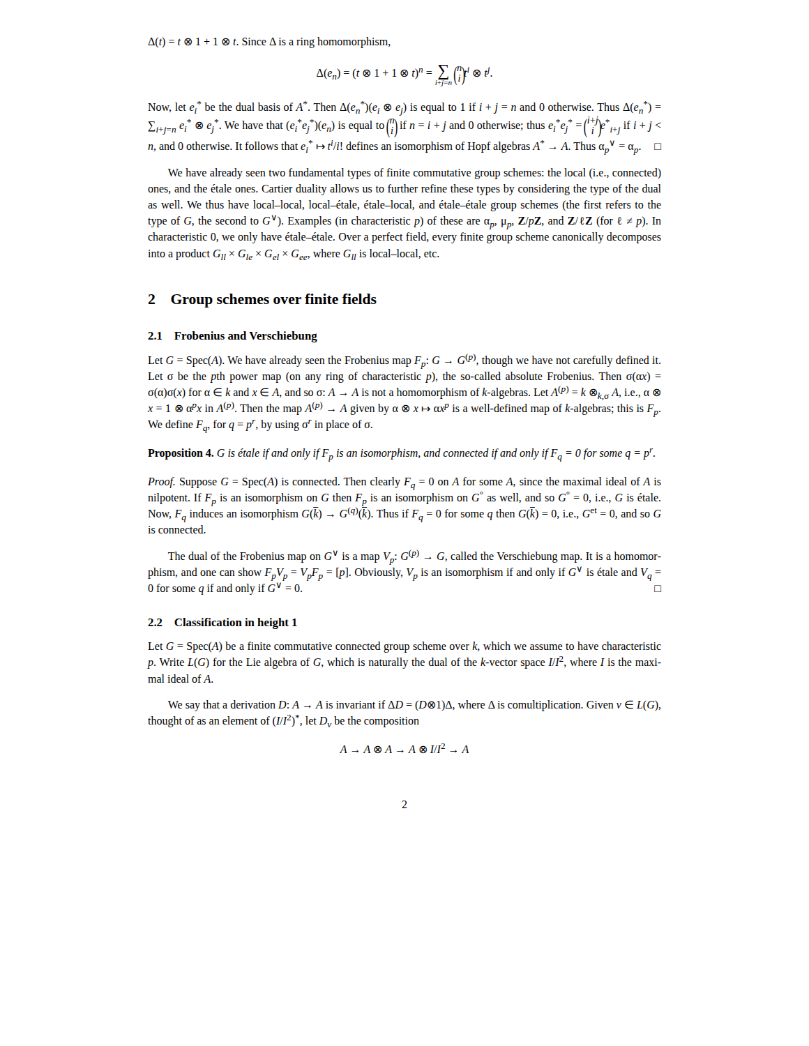Δ(t) = t ⊗ 1 + 1 ⊗ t. Since Δ is a ring homomorphism,
Δ(en) = (t ⊗ 1 + 1 ⊗ t)n = ∑i+j=n n
i ti ⊗ tj.
Now, let ei* be the dual basis of A*. Then Δ(en*)(ei ⊗ ej) is equal to 1 if i + j = n and 0 otherwise. Thus Δ(en*) = ∑i+j=n ei* ⊗ ej*. We have that (ei*ej*)(en) is equal to n
i if n = i + j and 0 otherwise; thus ei*ej* = i+j
i e*i+j if i + j < n, and 0 otherwise. It follows that ei* ↦ ti/i! defines an isomorphism of Hopf algebras A* → A. Thus αp∨ = αp. □
We have already seen two fundamental types of finite commutative group schemes: the local (i.e., connected) ones, and the étale ones. Cartier duality allows us to further refine these types by considering the type of the dual as well. We thus have local–local, local–étale, étale–local, and étale–étale group schemes (the first refers to the type of G, the second to G∨). Examples (in characteristic p) of these are αp, μp, Z/pZ, and Z/ℓZ (for ℓ ≠ p). In characteristic 0, we only have étale–étale. Over a perfect field, every finite group scheme canonically decomposes into a product Gll × Gle × Gel × Gee, where Gll is local–local, etc.
2 Group schemes over finite fields
2.1 Frobenius and Verschiebung
Let G = Spec(A). We have already seen the Frobenius map Fp: G → G(p), though we have not carefully defined it. Let σ be the pth power map (on any ring of characteristic p), the so-called absolute Frobenius. Then σ(αx) = σ(α)σ(x) for α ∈ k and x ∈ A, and so σ: A → A is not a homomorphism of k-algebras. Let A(p) = k ⊗k,σ A, i.e., α ⊗ x = 1 ⊗ αpx in A(p). Then the map A(p) → A given by α ⊗ x ↦ αxp is a well-defined map of k-algebras; this is Fp. We define Fq, for q = pr, by using σr in place of σ.
Proposition 4. G is étale if and only if Fp is an isomorphism, and connected if and only if Fq = 0 for some q = pr.
Proof. Suppose G = Spec(A) is connected. Then clearly Fq = 0 on A for some A, since the maximal ideal of A is nilpotent. If Fp is an isomorphism on G then Fp is an isomorphism on G° as well, and so G° = 0, i.e., G is étale. Now, Fq induces an isomorphism G(k) → G(q)(k). Thus if Fq = 0 for some q then G(k) = 0, i.e., Get = 0, and so G is connected.
The dual of the Frobenius map on G∨ is a map Vp: G(p) → G, called the Verschiebung map. It is a homomorphism, and one can show FpVp = VpFp = [p]. Obviously, Vp is an isomorphism if and only if G∨ is étale and Vq = 0 for some q if and only if G∨ = 0. □
2.2 Classification in height 1
Let G = Spec(A) be a finite commutative connected group scheme over k, which we assume to have characteristic p. Write L(G) for the Lie algebra of G, which is naturally the dual of the k-vector space I/I2, where I is the maximal ideal of A.
We say that a derivation D: A → A is invariant if ΔD = (D⊗1)Δ, where Δ is comultiplication. Given v ∈ L(G), thought of as an element of (I/I2)*, let Dv be the composition
A → A ⊗ A → A ⊗ I/I2 → A
2